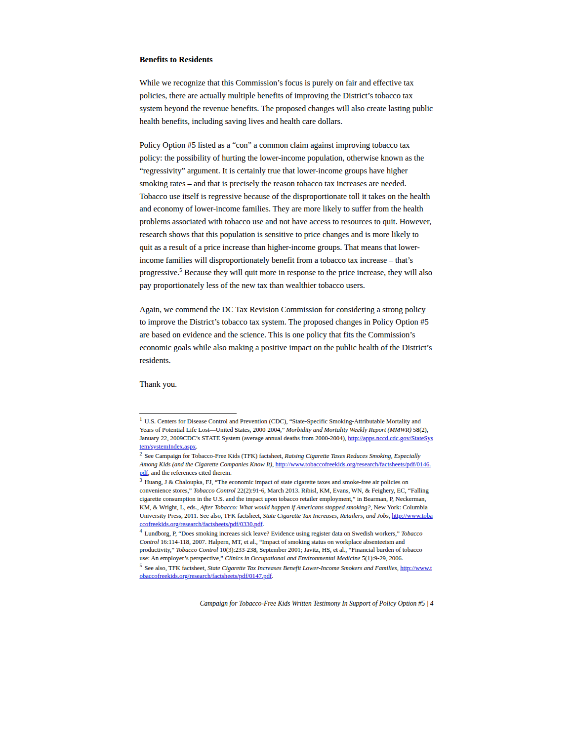Benefits to Residents
While we recognize that this Commission’s focus is purely on fair and effective tax policies, there are actually multiple benefits of improving the District’s tobacco tax system beyond the revenue benefits. The proposed changes will also create lasting public health benefits, including saving lives and health care dollars.
Policy Option #5 listed as a “con” a common claim against improving tobacco tax policy: the possibility of hurting the lower-income population, otherwise known as the “regressivity” argument. It is certainly true that lower-income groups have higher smoking rates – and that is precisely the reason tobacco tax increases are needed. Tobacco use itself is regressive because of the disproportionate toll it takes on the health and economy of lower-income families. They are more likely to suffer from the health problems associated with tobacco use and not have access to resources to quit. However, research shows that this population is sensitive to price changes and is more likely to quit as a result of a price increase than higher-income groups. That means that lower-income families will disproportionately benefit from a tobacco tax increase – that’s progressive.5 Because they will quit more in response to the price increase, they will also pay proportionately less of the new tax than wealthier tobacco users.
Again, we commend the DC Tax Revision Commission for considering a strong policy to improve the District’s tobacco tax system. The proposed changes in Policy Option #5 are based on evidence and the science. This is one policy that fits the Commission’s economic goals while also making a positive impact on the public health of the District’s residents.
Thank you.
1 U.S. Centers for Disease Control and Prevention (CDC), “State-Specific Smoking-Attributable Mortality and Years of Potential Life Lost—United States, 2000-2004,” Morbidity and Mortality Weekly Report (MMWR) 58(2), January 22, 2009CDC’s STATE System (average annual deaths from 2000-2004), http://apps.nccd.cdc.gov/StateSystem/systemIndex.aspx.
2 See Campaign for Tobacco-Free Kids (TFK) factsheet, Raising Cigarette Taxes Reduces Smoking, Especially Among Kids (and the Cigarette Companies Know It), http://www.tobaccofreekids.org/research/factsheets/pdf/0146.pdf, and the references cited therein.
3 Huang, J & Chaloupka, FJ, “The economic impact of state cigarette taxes and smoke-free air policies on convenience stores,” Tobacco Control 22(2):91-6, March 2013. Ribisl, KM, Evans, WN, & Feighery, EC, “Falling cigarette consumption in the U.S. and the impact upon tobacco retailer employment,” in Bearman, P, Neckerman, KM, & Wright, L, eds., After Tobacco: What would happen if Americans stopped smoking?, New York: Columbia University Press, 2011. See also, TFK factsheet, State Cigarette Tax Increases, Retailers, and Jobs, http://www.tobaccofreekids.org/research/factsheets/pdf/0330.pdf.
4 Lundborg, P, “Does smoking increaes sick leave? Evidence using register data on Swedish workers,” Tobacco Control 16:114-118, 2007. Halpern, MT, et al., “Impact of smoking status on workplace absenteeism and productivity,” Tobacco Control 10(3):233-238, September 2001; Javitz, HS, et al., “Financial burden of tobacco use: An employer’s perspective,” Clinics in Occupational and Environmental Medicine 5(1):9-29, 2006.
5 See also, TFK factsheet, State Cigarette Tax Increases Benefit Lower-Income Smokers and Families, http://www.tobaccofreekids.org/research/factsheets/pdf/0147.pdf.
Campaign for Tobacco-Free Kids Written Testimony In Support of Policy Option #5 | 4